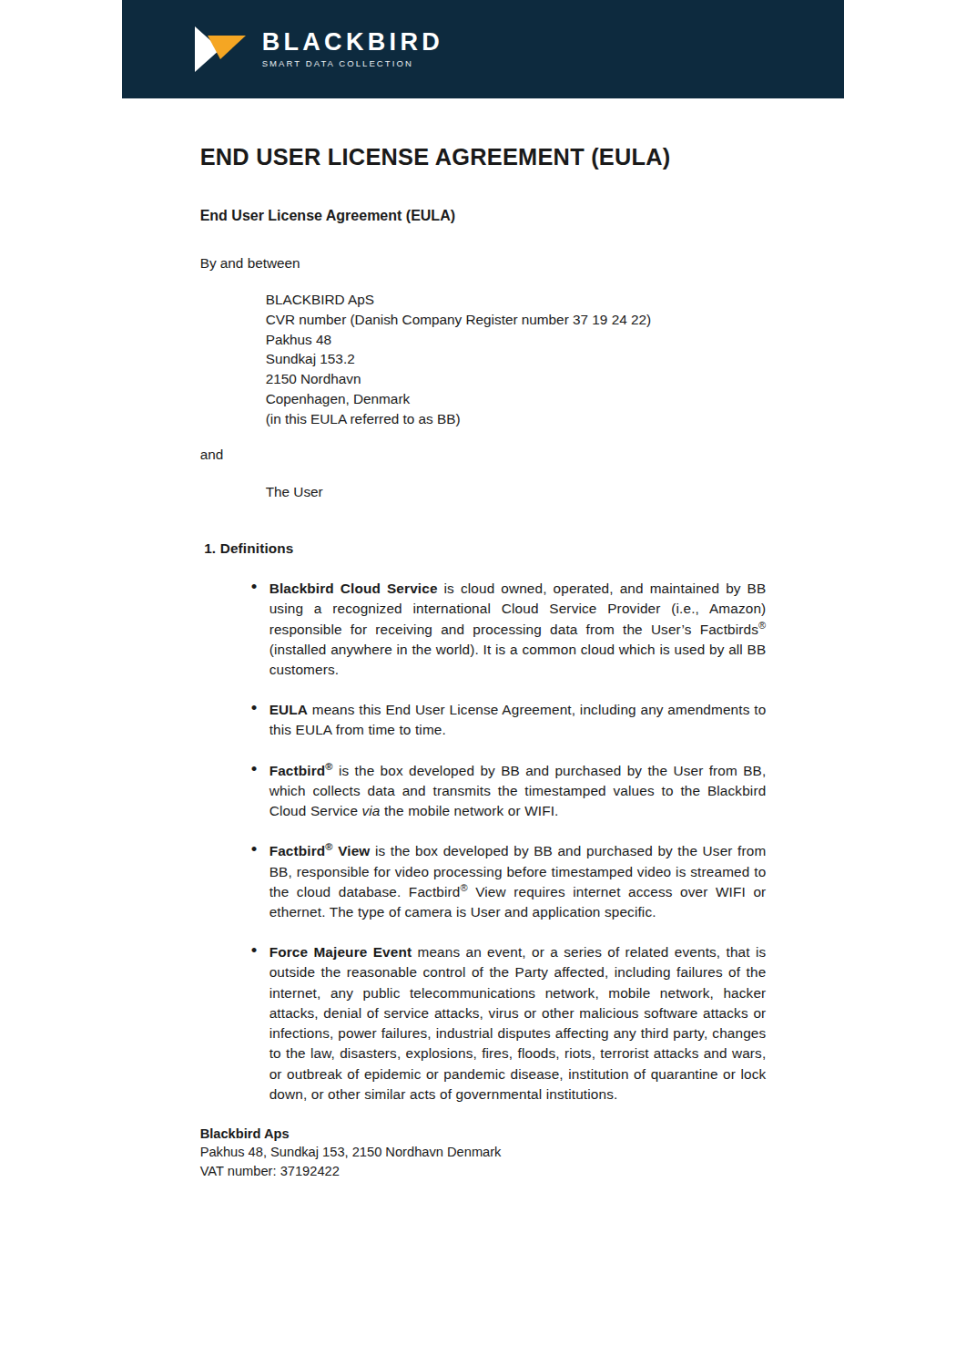BLACKBIRD
SMART DATA COLLECTION
END USER LICENSE AGREEMENT (EULA)
End User License Agreement (EULA)
By and between
BLACKBIRD ApS
CVR number (Danish Company Register number 37 19 24 22)
Pakhus 48
Sundkaj 153.2
2150 Nordhavn
Copenhagen, Denmark
(in this EULA referred to as BB)
and
The User
Definitions
Blackbird Cloud Service is cloud owned, operated, and maintained by BB using a recognized international Cloud Service Provider (i.e., Amazon) responsible for receiving and processing data from the User’s Factbirds® (installed anywhere in the world). It is a common cloud which is used by all BB customers.
EULA means this End User License Agreement, including any amendments to this EULA from time to time.
Factbird® is the box developed by BB and purchased by the User from BB, which collects data and transmits the timestamped values to the Blackbird Cloud Service via the mobile network or WIFI.
Factbird® View is the box developed by BB and purchased by the User from BB, responsible for video processing before timestamped video is streamed to the cloud database. Factbird® View requires internet access over WIFI or ethernet. The type of camera is User and application specific.
Force Majeure Event means an event, or a series of related events, that is outside the reasonable control of the Party affected, including failures of the internet, any public telecommunications network, mobile network, hacker attacks, denial of service attacks, virus or other malicious software attacks or infections, power failures, industrial disputes affecting any third party, changes to the law, disasters, explosions, fires, floods, riots, terrorist attacks and wars, or outbreak of epidemic or pandemic disease, institution of quarantine or lock down, or other similar acts of governmental institutions.
Blackbird Aps
Pakhus 48, Sundkaj 153, 2150 Nordhavn Denmark
VAT number: 37192422